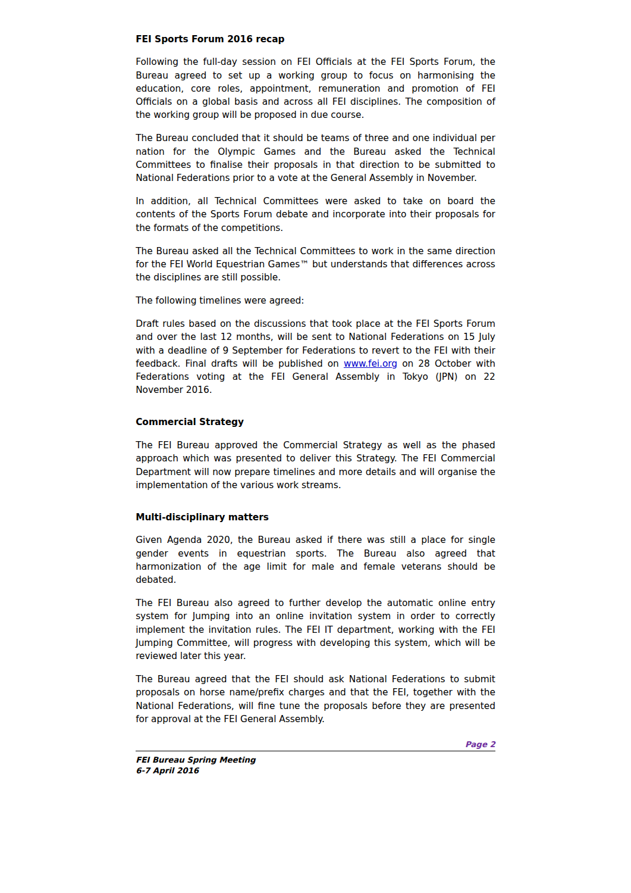FEI Sports Forum 2016 recap
Following the full-day session on FEI Officials at the FEI Sports Forum, the Bureau agreed to set up a working group to focus on harmonising the education, core roles, appointment, remuneration and promotion of FEI Officials on a global basis and across all FEI disciplines. The composition of the working group will be proposed in due course.
The Bureau concluded that it should be teams of three and one individual per nation for the Olympic Games and the Bureau asked the Technical Committees to finalise their proposals in that direction to be submitted to National Federations prior to a vote at the General Assembly in November.
In addition, all Technical Committees were asked to take on board the contents of the Sports Forum debate and incorporate into their proposals for the formats of the competitions.
The Bureau asked all the Technical Committees to work in the same direction for the FEI World Equestrian Games™ but understands that differences across the disciplines are still possible.
The following timelines were agreed:
Draft rules based on the discussions that took place at the FEI Sports Forum and over the last 12 months, will be sent to National Federations on 15 July with a deadline of 9 September for Federations to revert to the FEI with their feedback. Final drafts will be published on www.fei.org on 28 October with Federations voting at the FEI General Assembly in Tokyo (JPN) on 22 November 2016.
Commercial Strategy
The FEI Bureau approved the Commercial Strategy as well as the phased approach which was presented to deliver this Strategy. The FEI Commercial Department will now prepare timelines and more details and will organise the implementation of the various work streams.
Multi-disciplinary matters
Given Agenda 2020, the Bureau asked if there was still a place for single gender events in equestrian sports. The Bureau also agreed that harmonization of the age limit for male and female veterans should be debated.
The FEI Bureau also agreed to further develop the automatic online entry system for Jumping into an online invitation system in order to correctly implement the invitation rules. The FEI IT department, working with the FEI Jumping Committee, will progress with developing this system, which will be reviewed later this year.
The Bureau agreed that the FEI should ask National Federations to submit proposals on horse name/prefix charges and that the FEI, together with the National Federations, will fine tune the proposals before they are presented for approval at the FEI General Assembly.
Page 2
FEI Bureau Spring Meeting
6-7 April 2016